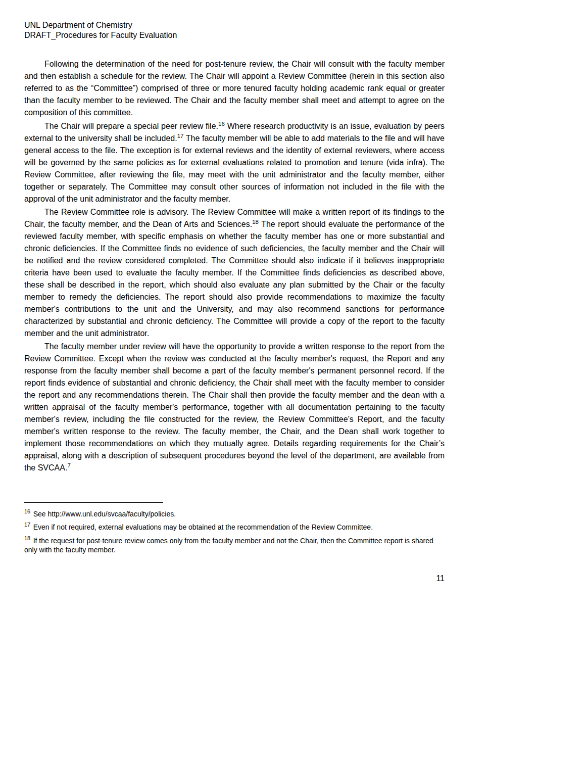UNL Department of Chemistry
DRAFT_Procedures for Faculty Evaluation
Following the determination of the need for post-tenure review, the Chair will consult with the faculty member and then establish a schedule for the review. The Chair will appoint a Review Committee (herein in this section also referred to as the “Committee”) comprised of three or more tenured faculty holding academic rank equal or greater than the faculty member to be reviewed. The Chair and the faculty member shall meet and attempt to agree on the composition of this committee.
The Chair will prepare a special peer review file.16 Where research productivity is an issue, evaluation by peers external to the university shall be included.17 The faculty member will be able to add materials to the file and will have general access to the file. The exception is for external reviews and the identity of external reviewers, where access will be governed by the same policies as for external evaluations related to promotion and tenure (vida infra). The Review Committee, after reviewing the file, may meet with the unit administrator and the faculty member, either together or separately. The Committee may consult other sources of information not included in the file with the approval of the unit administrator and the faculty member.
The Review Committee role is advisory. The Review Committee will make a written report of its findings to the Chair, the faculty member, and the Dean of Arts and Sciences.18 The report should evaluate the performance of the reviewed faculty member, with specific emphasis on whether the faculty member has one or more substantial and chronic deficiencies. If the Committee finds no evidence of such deficiencies, the faculty member and the Chair will be notified and the review considered completed. The Committee should also indicate if it believes inappropriate criteria have been used to evaluate the faculty member. If the Committee finds deficiencies as described above, these shall be described in the report, which should also evaluate any plan submitted by the Chair or the faculty member to remedy the deficiencies. The report should also provide recommendations to maximize the faculty member's contributions to the unit and the University, and may also recommend sanctions for performance characterized by substantial and chronic deficiency. The Committee will provide a copy of the report to the faculty member and the unit administrator.
The faculty member under review will have the opportunity to provide a written response to the report from the Review Committee. Except when the review was conducted at the faculty member's request, the Report and any response from the faculty member shall become a part of the faculty member's permanent personnel record. If the report finds evidence of substantial and chronic deficiency, the Chair shall meet with the faculty member to consider the report and any recommendations therein. The Chair shall then provide the faculty member and the dean with a written appraisal of the faculty member's performance, together with all documentation pertaining to the faculty member's review, including the file constructed for the review, the Review Committee's Report, and the faculty member's written response to the review. The faculty member, the Chair, and the Dean shall work together to implement those recommendations on which they mutually agree. Details regarding requirements for the Chair’s appraisal, along with a description of subsequent procedures beyond the level of the department, are available from the SVCAA.7
16 See http://www.unl.edu/svcaa/faculty/policies.
17 Even if not required, external evaluations may be obtained at the recommendation of the Review Committee.
18 If the request for post-tenure review comes only from the faculty member and not the Chair, then the Committee report is shared only with the faculty member.
11